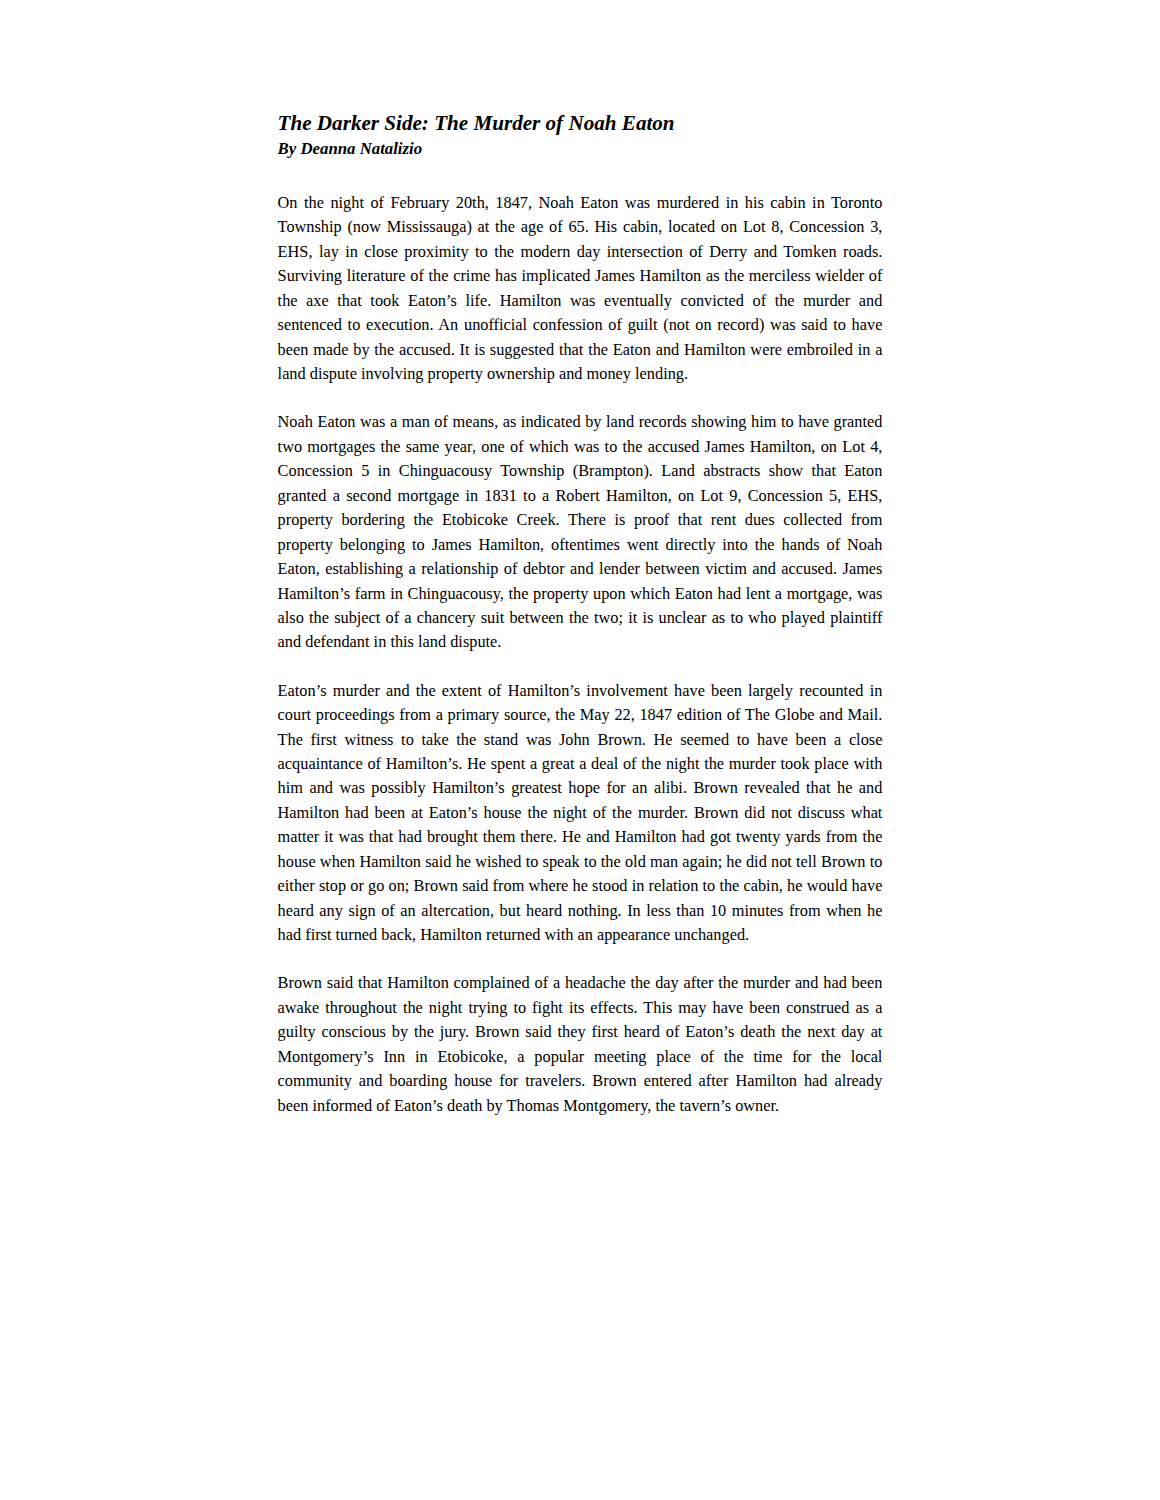The Darker Side: The Murder of Noah Eaton
By Deanna Natalizio
On the night of February 20th, 1847, Noah Eaton was murdered in his cabin in Toronto Township (now Mississauga) at the age of 65. His cabin, located on Lot 8, Concession 3, EHS, lay in close proximity to the modern day intersection of Derry and Tomken roads. Surviving literature of the crime has implicated James Hamilton as the merciless wielder of the axe that took Eaton’s life. Hamilton was eventually convicted of the murder and sentenced to execution. An unofficial confession of guilt (not on record) was said to have been made by the accused. It is suggested that the Eaton and Hamilton were embroiled in a land dispute involving property ownership and money lending.
Noah Eaton was a man of means, as indicated by land records showing him to have granted two mortgages the same year, one of which was to the accused James Hamilton, on Lot 4, Concession 5 in Chinguacousy Township (Brampton). Land abstracts show that Eaton granted a second mortgage in 1831 to a Robert Hamilton, on Lot 9, Concession 5, EHS, property bordering the Etobicoke Creek. There is proof that rent dues collected from property belonging to James Hamilton, oftentimes went directly into the hands of Noah Eaton, establishing a relationship of debtor and lender between victim and accused. James Hamilton’s farm in Chinguacousy, the property upon which Eaton had lent a mortgage, was also the subject of a chancery suit between the two; it is unclear as to who played plaintiff and defendant in this land dispute.
Eaton’s murder and the extent of Hamilton’s involvement have been largely recounted in court proceedings from a primary source, the May 22, 1847 edition of The Globe and Mail. The first witness to take the stand was John Brown. He seemed to have been a close acquaintance of Hamilton’s. He spent a great a deal of the night the murder took place with him and was possibly Hamilton’s greatest hope for an alibi. Brown revealed that he and Hamilton had been at Eaton’s house the night of the murder. Brown did not discuss what matter it was that had brought them there. He and Hamilton had got twenty yards from the house when Hamilton said he wished to speak to the old man again; he did not tell Brown to either stop or go on; Brown said from where he stood in relation to the cabin, he would have heard any sign of an altercation, but heard nothing. In less than 10 minutes from when he had first turned back, Hamilton returned with an appearance unchanged.
Brown said that Hamilton complained of a headache the day after the murder and had been awake throughout the night trying to fight its effects. This may have been construed as a guilty conscious by the jury. Brown said they first heard of Eaton’s death the next day at Montgomery’s Inn in Etobicoke, a popular meeting place of the time for the local community and boarding house for travelers. Brown entered after Hamilton had already been informed of Eaton’s death by Thomas Montgomery, the tavern’s owner.